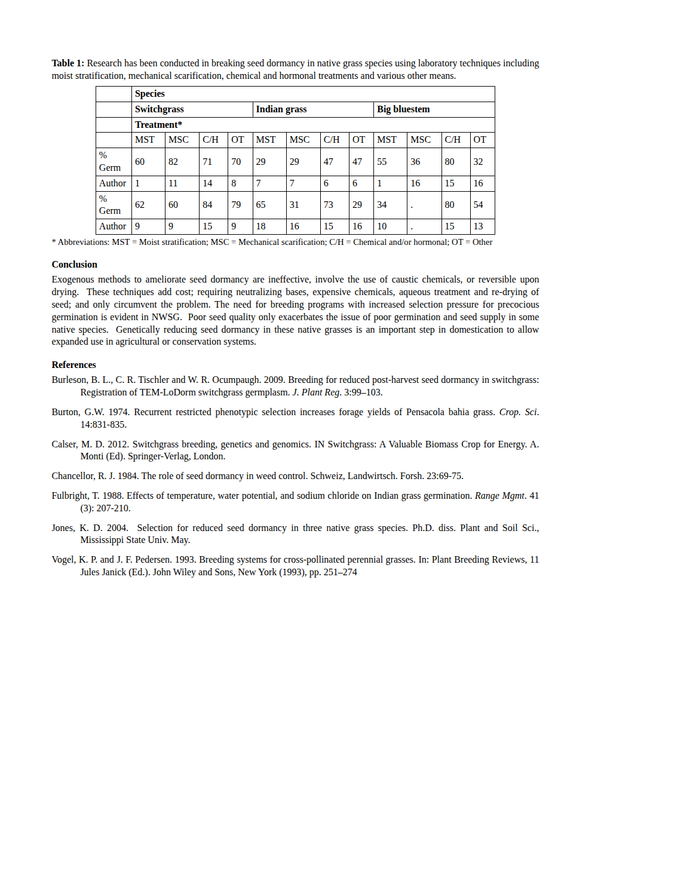Table 1: Research has been conducted in breaking seed dormancy in native grass species using laboratory techniques including moist stratification, mechanical scarification, chemical and hormonal treatments and various other means.
| | Species |
| | Switchgrass | Indian grass | Big bluestem |
| | Treatment* |
| | MST | MSC | C/H | OT | MST | MSC | C/H | OT | MST | MSC | C/H | OT |
| % Germ | 60 | 82 | 71 | 70 | 29 | 29 | 47 | 47 | 55 | 36 | 80 | 32 |
| Author | 1 | 11 | 14 | 8 | 7 | 7 | 6 | 6 | 1 | 16 | 15 | 16 |
| % Germ | 62 | 60 | 84 | 79 | 65 | 31 | 73 | 29 | 34 | . | 80 | 54 |
| Author | 9 | 9 | 15 | 9 | 18 | 16 | 15 | 16 | 10 | . | 15 | 13 |
* Abbreviations: MST = Moist stratification; MSC = Mechanical scarification; C/H = Chemical and/or hormonal; OT = Other
Conclusion
Exogenous methods to ameliorate seed dormancy are ineffective, involve the use of caustic chemicals, or reversible upon drying. These techniques add cost; requiring neutralizing bases, expensive chemicals, aqueous treatment and re-drying of seed; and only circumvent the problem. The need for breeding programs with increased selection pressure for precocious germination is evident in NWSG. Poor seed quality only exacerbates the issue of poor germination and seed supply in some native species. Genetically reducing seed dormancy in these native grasses is an important step in domestication to allow expanded use in agricultural or conservation systems.
References
Burleson, B. L., C. R. Tischler and W. R. Ocumpaugh. 2009. Breeding for reduced post-harvest seed dormancy in switchgrass: Registration of TEM-LoDorm switchgrass germplasm. J. Plant Reg. 3:99–103.
Burton, G.W. 1974. Recurrent restricted phenotypic selection increases forage yields of Pensacola bahia grass. Crop. Sci. 14:831-835.
Calser, M. D. 2012. Switchgrass breeding, genetics and genomics. IN Switchgrass: A Valuable Biomass Crop for Energy. A. Monti (Ed). Springer-Verlag, London.
Chancellor, R. J. 1984. The role of seed dormancy in weed control. Schweiz, Landwirtsch. Forsh. 23:69-75.
Fulbright, T. 1988. Effects of temperature, water potential, and sodium chloride on Indian grass germination. Range Mgmt. 41 (3): 207-210.
Jones, K. D. 2004. Selection for reduced seed dormancy in three native grass species. Ph.D. diss. Plant and Soil Sci., Mississippi State Univ. May.
Vogel, K. P. and J. F. Pedersen. 1993. Breeding systems for cross-pollinated perennial grasses. In: Plant Breeding Reviews, 11 Jules Janick (Ed.). John Wiley and Sons, New York (1993), pp. 251–274